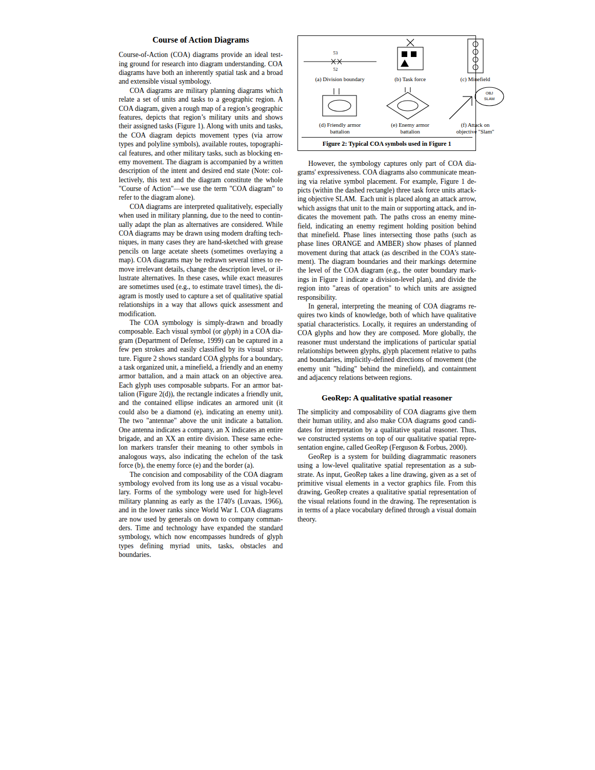Course of Action Diagrams
Course-of-Action (COA) diagrams provide an ideal testing ground for research into diagram understanding. COA diagrams have both an inherently spatial task and a broad and extensible visual symbology.
COA diagrams are military planning diagrams which relate a set of units and tasks to a geographic region. A COA diagram, given a rough map of a region’s geographic features, depicts that region’s military units and shows their assigned tasks (Figure 1). Along with units and tasks, the COA diagram depicts movement types (via arrow types and polyline symbols), available routes, topographical features, and other military tasks, such as blocking enemy movement. The diagram is accompanied by a written description of the intent and desired end state (Note: collectively, this text and the diagram constitute the whole "Course of Action"—we use the term "COA diagram" to refer to the diagram alone).
COA diagrams are interpreted qualitatively, especially when used in military planning, due to the need to continually adapt the plan as alternatives are considered. While COA diagrams may be drawn using modern drafting techniques, in many cases they are hand-sketched with grease pencils on large acetate sheets (sometimes overlaying a map). COA diagrams may be redrawn several times to remove irrelevant details, change the description level, or illustrate alternatives. In these cases, while exact measures are sometimes used (e.g., to estimate travel times), the diagram is mostly used to capture a set of qualitative spatial relationships in a way that allows quick assessment and modification.
The COA symbology is simply-drawn and broadly composable. Each visual symbol (or glyph) in a COA diagram (Department of Defense, 1999) can be captured in a few pen strokes and easily classified by its visual structure. Figure 2 shows standard COA glyphs for a boundary, a task organized unit, a minefield, a friendly and an enemy armor battalion, and a main attack on an objective area. Each glyph uses composable subparts. For an armor battalion (Figure 2(d)), the rectangle indicates a friendly unit, and the contained ellipse indicates an armored unit (it could also be a diamond (e), indicating an enemy unit). The two "antennae" above the unit indicate a battalion. One antenna indicates a company, an X indicates an entire brigade, and an XX an entire division. These same echelon markers transfer their meaning to other symbols in analogous ways, also indicating the echelon of the task force (b), the enemy force (e) and the border (a).
The concision and composability of the COA diagram symbology evolved from its long use as a visual vocabulary. Forms of the symbology were used for high-level military planning as early as the 1740's (Luvaas, 1966), and in the lower ranks since World War I. COA diagrams are now used by generals on down to company commanders. Time and technology have expanded the standard symbology, which now encompasses hundreds of glyph types defining myriad units, tasks, obstacles and boundaries.
53 52
(a) Division boundary
(b) Task force
(c) Minefield
(d) Friendly armorbattalion
(e) Enemy armorbattalion
OBJ SLAM
(f) Attack onobjective "Slam"
Figure 2: Typical COA symbols used in Figure 1
However, the symbology captures only part of COA diagrams' expressiveness. COA diagrams also communicate meaning via relative symbol placement. For example, Figure 1 depicts (within the dashed rectangle) three task force units attacking objective SLAM. Each unit is placed along an attack arrow, which assigns that unit to the main or supporting attack, and indicates the movement path. The paths cross an enemy minefield, indicating an enemy regiment holding position behind that minefield. Phase lines intersecting those paths (such as phase lines ORANGE and AMBER) show phases of planned movement during that attack (as described in the COA's statement). The diagram boundaries and their markings determine the level of the COA diagram (e.g., the outer boundary markings in Figure 1 indicate a division-level plan), and divide the region into "areas of operation" to which units are assigned responsibility.
In general, interpreting the meaning of COA diagrams requires two kinds of knowledge, both of which have qualitative spatial characteristics. Locally, it requires an understanding of COA glyphs and how they are composed. More globally, the reasoner must understand the implications of particular spatial relationships between glyphs, glyph placement relative to paths and boundaries, implicitly-defined directions of movement (the enemy unit "hiding" behind the minefield), and containment and adjacency relations between regions.
GeoRep: A qualitative spatial reasoner
The simplicity and composability of COA diagrams give them their human utility, and also make COA diagrams good candidates for interpretation by a qualitative spatial reasoner. Thus, we constructed systems on top of our qualitative spatial representation engine, called GeoRep (Ferguson & Forbus, 2000).
GeoRep is a system for building diagrammatic reasoners using a low-level qualitative spatial representation as a substrate. As input, GeoRep takes a line drawing, given as a set of primitive visual elements in a vector graphics file. From this drawing, GeoRep creates a qualitative spatial representation of the visual relations found in the drawing. The representation is in terms of a place vocabulary defined through a visual domain theory.